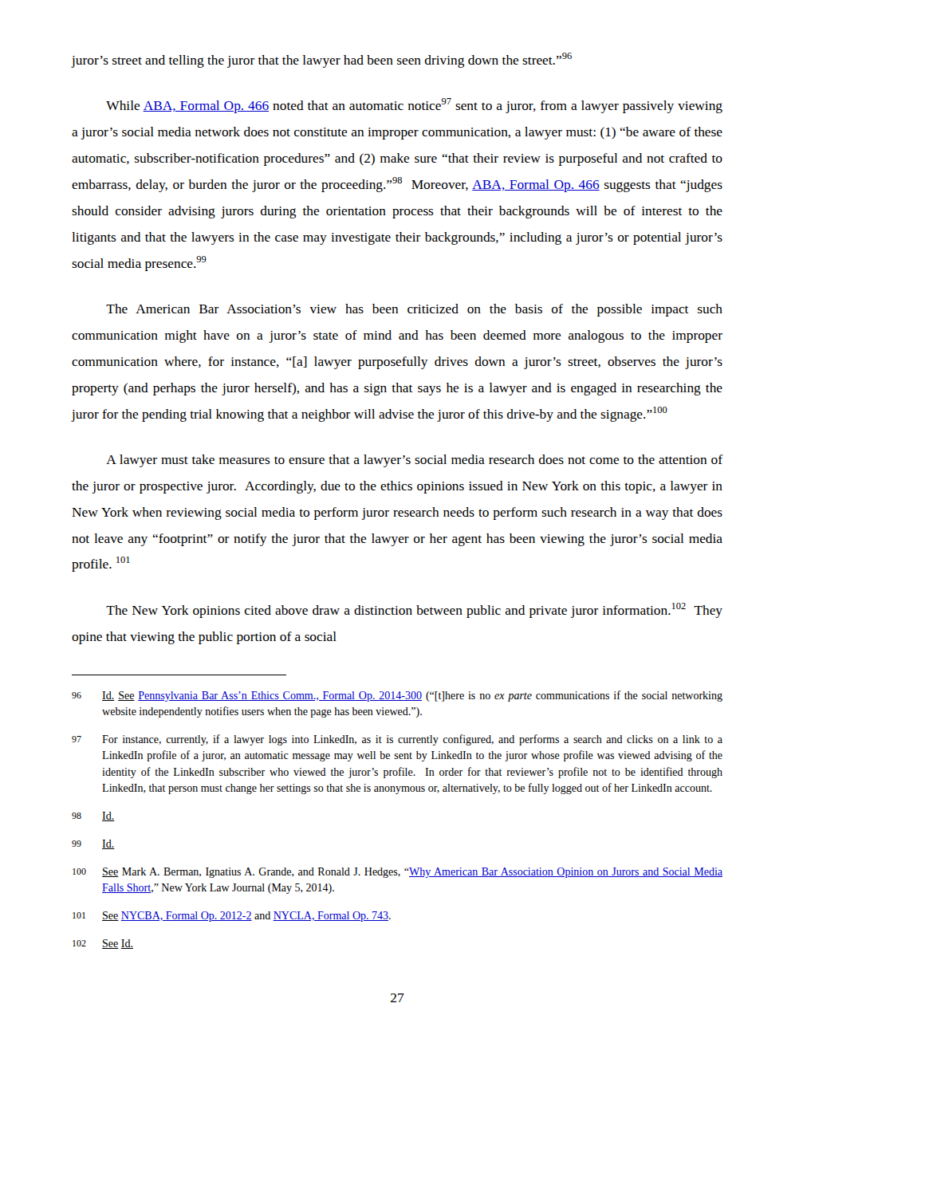juror’s street and telling the juror that the lawyer had been seen driving down the street.”96
While ABA, Formal Op. 466 noted that an automatic notice97 sent to a juror, from a lawyer passively viewing a juror’s social media network does not constitute an improper communication, a lawyer must: (1) “be aware of these automatic, subscriber-notification procedures” and (2) make sure “that their review is purposeful and not crafted to embarrass, delay, or burden the juror or the proceeding.”98 Moreover, ABA, Formal Op. 466 suggests that “judges should consider advising jurors during the orientation process that their backgrounds will be of interest to the litigants and that the lawyers in the case may investigate their backgrounds,” including a juror’s or potential juror’s social media presence.99
The American Bar Association’s view has been criticized on the basis of the possible impact such communication might have on a juror’s state of mind and has been deemed more analogous to the improper communication where, for instance, “[a] lawyer purposefully drives down a juror’s street, observes the juror’s property (and perhaps the juror herself), and has a sign that says he is a lawyer and is engaged in researching the juror for the pending trial knowing that a neighbor will advise the juror of this drive-by and the signage.”100
A lawyer must take measures to ensure that a lawyer’s social media research does not come to the attention of the juror or prospective juror. Accordingly, due to the ethics opinions issued in New York on this topic, a lawyer in New York when reviewing social media to perform juror research needs to perform such research in a way that does not leave any “footprint” or notify the juror that the lawyer or her agent has been viewing the juror’s social media profile. 101
The New York opinions cited above draw a distinction between public and private juror information.102 They opine that viewing the public portion of a social
96
Id. See Pennsylvania Bar Ass’n Ethics Comm., Formal Op. 2014-300 (“[t]here is no ex parte communications if the social networking website independently notifies users when the page has been viewed.”).
97
For instance, currently, if a lawyer logs into LinkedIn, as it is currently configured, and performs a search and clicks on a link to a LinkedIn profile of a juror, an automatic message may well be sent by LinkedIn to the juror whose profile was viewed advising of the identity of the LinkedIn subscriber who viewed the juror’s profile. In order for that reviewer’s profile not to be identified through LinkedIn, that person must change her settings so that she is anonymous or, alternatively, to be fully logged out of her LinkedIn account.
98
Id.
99
Id.
100
See Mark A. Berman, Ignatius A. Grande, and Ronald J. Hedges, “Why American Bar Association Opinion on Jurors and Social Media Falls Short,” New York Law Journal (May 5, 2014).
101
See NYCBA, Formal Op. 2012-2 and NYCLA, Formal Op. 743.
102
See Id.
27